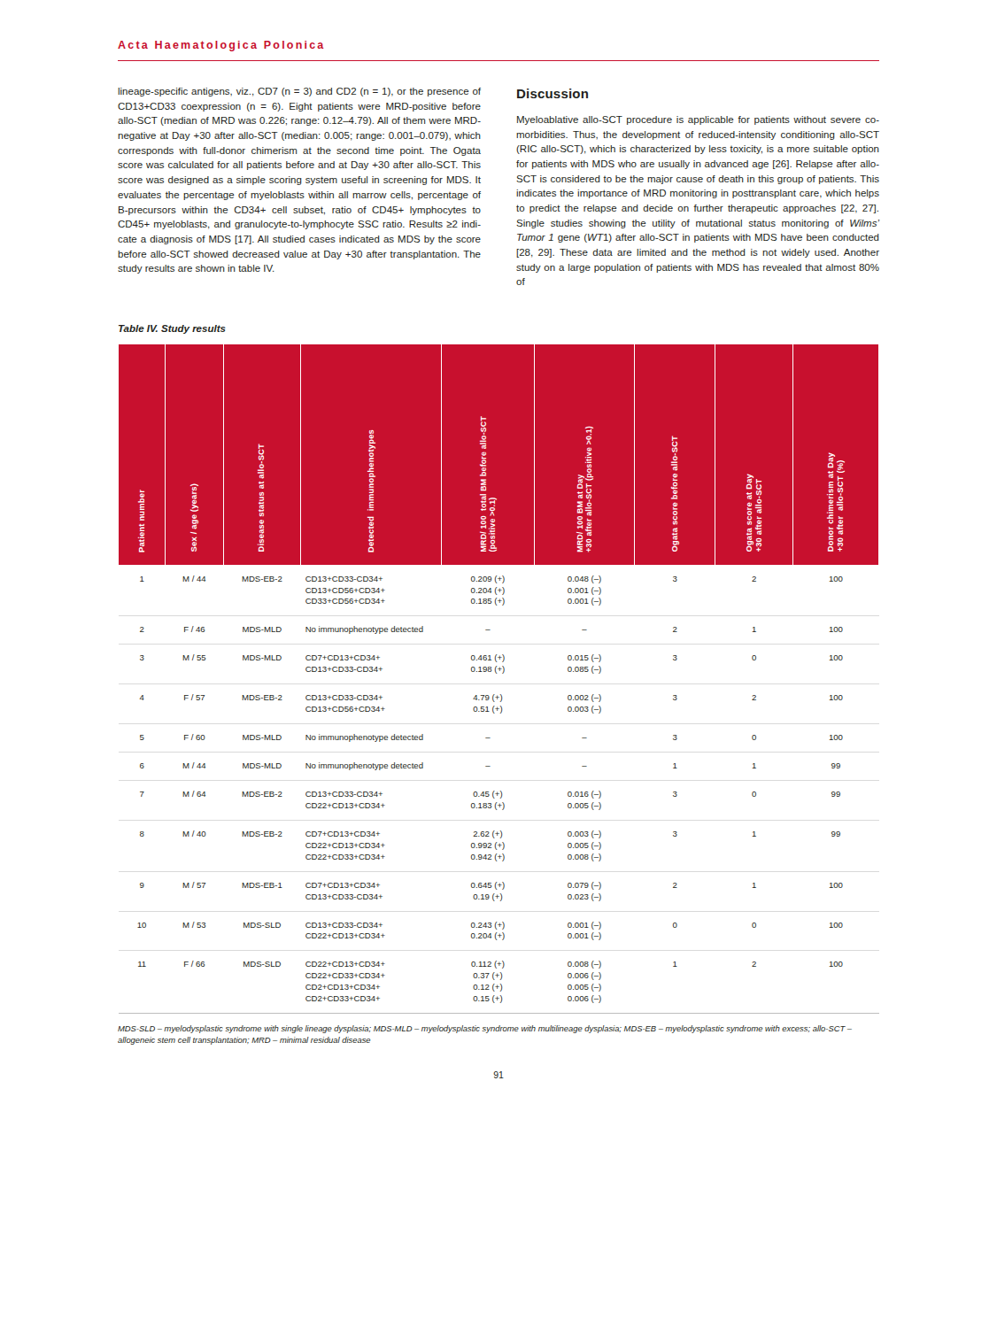Acta Haematologica Polonica
lineage-specific antigens, viz., CD7 (n = 3) and CD2 (n = 1), or the presence of CD13+CD33 coexpression (n = 6). Eight patients were MRD-positive before allo-SCT (median of MRD was 0.226; range: 0.12–4.79). All of them were MRD-negative at Day +30 after allo-SCT (median: 0.005; range: 0.001–0.079), which corresponds with full-donor chimerism at the second time point. The Ogata score was calculated for all patients before and at Day +30 after allo-SCT. This score was designed as a simple scoring system useful in screening for MDS. It evaluates the percentage of myeloblasts within all marrow cells, percentage of B-precursors within the CD34+ cell subset, ratio of CD45+ lymphocytes to CD45+ myeloblasts, and granulocyte-to-lymphocyte SSC ratio. Results ≥2 indicate a diagnosis of MDS [17]. All studied cases indicated as MDS by the score before allo-SCT showed decreased value at Day +30 after transplantation. The study results are shown in table IV.
Discussion
Myeloablative allo-SCT procedure is applicable for patients without severe comorbidities. Thus, the development of reduced-intensity conditioning allo-SCT (RIC allo-SCT), which is characterized by less toxicity, is a more suitable option for patients with MDS who are usually in advanced age [26]. Relapse after allo-SCT is considered to be the major cause of death in this group of patients. This indicates the importance of MRD monitoring in posttransplant care, which helps to predict the relapse and decide on further therapeutic approaches [22, 27]. Single studies showing the utility of mutational status monitoring of Wilms’ Tumor 1 gene (WT1) after allo-SCT in patients with MDS have been conducted [28, 29]. These data are limited and the method is not widely used. Another study on a large population of patients with MDS has revealed that almost 80% of
Table IV. Study results
| Patient number | Sex / age (years) | Disease status at allo-SCT | Detected immunophenotypes | MRD/ 100 total BM before allo-SCT (positive >0.1) | MRD/ 100 BM at Day +30 after allo-SCT (positive >0.1) | Ogata score before allo-SCT | Ogata score at Day +30 after allo-SCT | Donor chimerism at Day +30 after allo-SCT (%) |
| --- | --- | --- | --- | --- | --- | --- | --- | --- |
| 1 | M / 44 | MDS-EB-2 | CD13+CD33-CD34+ CD13+CD56+CD34+ CD33+CD56+CD34+ | 0.209 (+) 0.204 (+) 0.185 (+) | 0.048 (–) 0.001 (–) 0.001 (–) | 3 | 2 | 100 |
| 2 | F / 46 | MDS-MLD | No immunophenotype detected | – | – | 2 | 1 | 100 |
| 3 | M / 55 | MDS-MLD | CD7+CD13+CD34+ CD13+CD33-CD34+ | 0.461 (+) 0.198 (+) | 0.015 (–) 0.085 (–) | 3 | 0 | 100 |
| 4 | F / 57 | MDS-EB-2 | CD13+CD33-CD34+ CD13+CD56+CD34+ | 4.79 (+) 0.51 (+) | 0.002 (–) 0.003 (–) | 3 | 2 | 100 |
| 5 | F / 60 | MDS-MLD | No immunophenotype detected | – | – | 3 | 0 | 100 |
| 6 | M / 44 | MDS-MLD | No immunophenotype detected | – | – | 1 | 1 | 99 |
| 7 | M / 64 | MDS-EB-2 | CD13+CD33-CD34+ CD22+CD13+CD34+ | 0.45 (+) 0.183 (+) | 0.016 (–) 0.005 (–) | 3 | 0 | 99 |
| 8 | M / 40 | MDS-EB-2 | CD7+CD13+CD34+ CD22+CD13+CD34+ CD22+CD33+CD34+ | 2.62 (+) 0.992 (+) 0.942 (+) | 0.003 (–) 0.005 (–) 0.008 (–) | 3 | 1 | 99 |
| 9 | M / 57 | MDS-EB-1 | CD7+CD13+CD34+ CD13+CD33-CD34+ | 0.645 (+) 0.19 (+) | 0.079 (–) 0.023 (–) | 2 | 1 | 100 |
| 10 | M / 53 | MDS-SLD | CD13+CD33-CD34+ CD22+CD13+CD34+ | 0.243 (+) 0.204 (+) | 0.001 (–) 0.001 (–) | 0 | 0 | 100 |
| 11 | F / 66 | MDS-SLD | CD22+CD13+CD34+ CD22+CD33+CD34+ CD2+CD13+CD34+ CD2+CD33+CD34+ | 0.112 (+) 0.37 (+) 0.12 (+) 0.15 (+) | 0.008 (–) 0.006 (–) 0.005 (–) 0.006 (–) | 1 | 2 | 100 |
MDS-SLD – myelodysplastic syndrome with single lineage dysplasia; MDS-MLD – myelodysplastic syndrome with multilineage dysplasia; MDS-EB – myelodysplastic syndrome with excess; allo-SCT – allogeneic stem cell transplantation; MRD – minimal residual disease
91